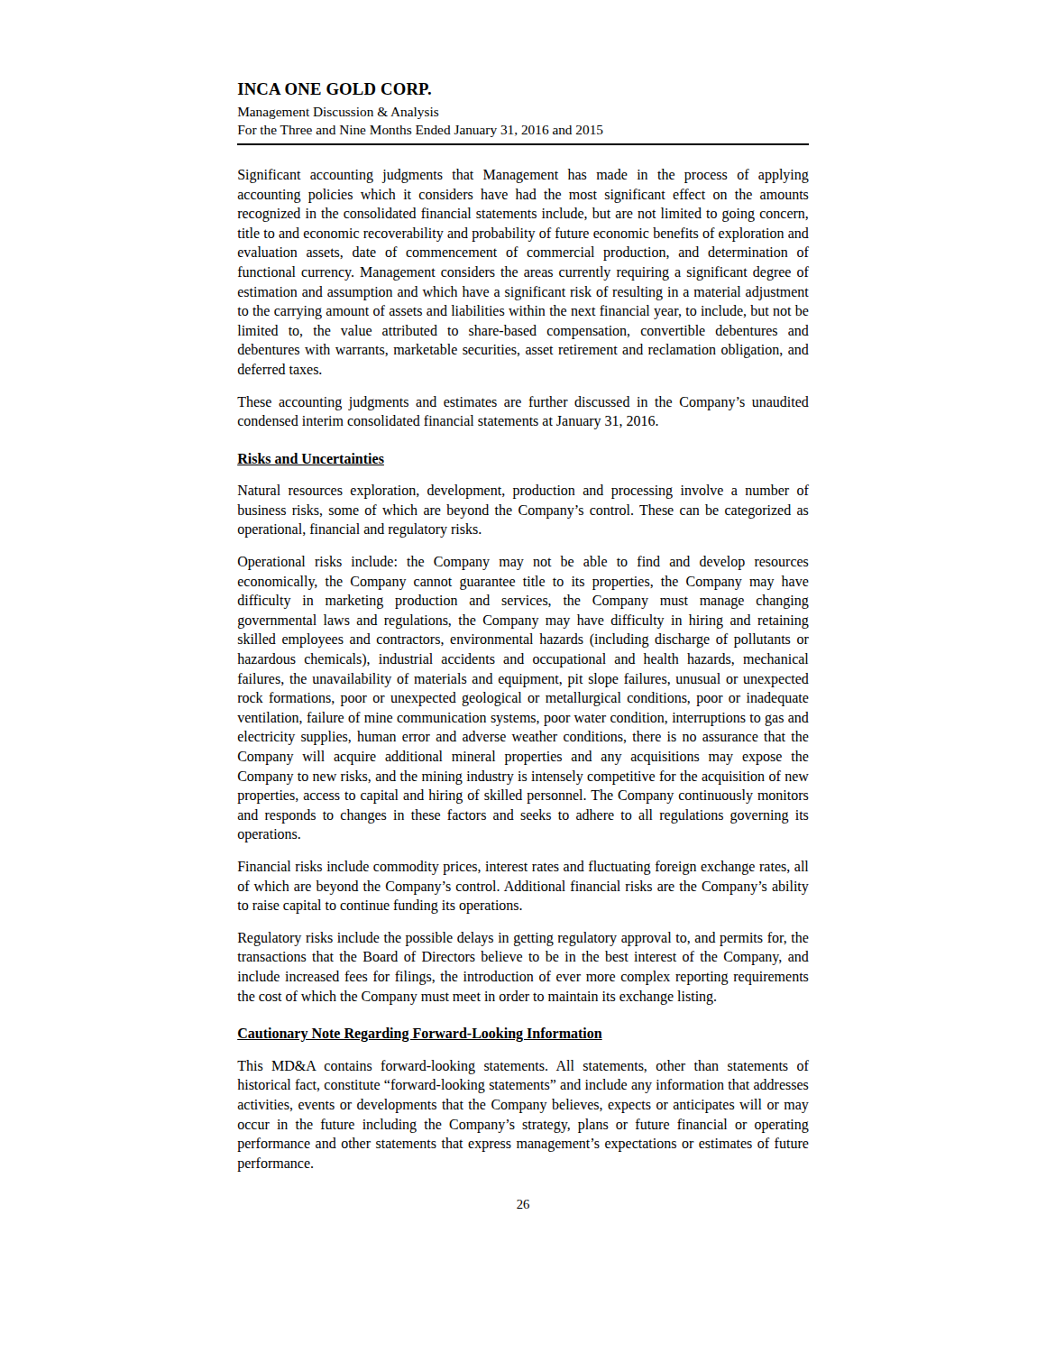INCA ONE GOLD CORP.
Management Discussion & Analysis
For the Three and Nine Months Ended January 31, 2016 and 2015
Significant accounting judgments that Management has made in the process of applying accounting policies which it considers have had the most significant effect on the amounts recognized in the consolidated financial statements include, but are not limited to going concern, title to and economic recoverability and probability of future economic benefits of exploration and evaluation assets, date of commencement of commercial production, and determination of functional currency. Management considers the areas currently requiring a significant degree of estimation and assumption and which have a significant risk of resulting in a material adjustment to the carrying amount of assets and liabilities within the next financial year, to include, but not be limited to, the value attributed to share-based compensation, convertible debentures and debentures with warrants, marketable securities, asset retirement and reclamation obligation, and deferred taxes.
These accounting judgments and estimates are further discussed in the Company’s unaudited condensed interim consolidated financial statements at January 31, 2016.
Risks and Uncertainties
Natural resources exploration, development, production and processing involve a number of business risks, some of which are beyond the Company’s control. These can be categorized as operational, financial and regulatory risks.
Operational risks include: the Company may not be able to find and develop resources economically, the Company cannot guarantee title to its properties, the Company may have difficulty in marketing production and services, the Company must manage changing governmental laws and regulations, the Company may have difficulty in hiring and retaining skilled employees and contractors, environmental hazards (including discharge of pollutants or hazardous chemicals), industrial accidents and occupational and health hazards, mechanical failures, the unavailability of materials and equipment, pit slope failures, unusual or unexpected rock formations, poor or unexpected geological or metallurgical conditions, poor or inadequate ventilation, failure of mine communication systems, poor water condition, interruptions to gas and electricity supplies, human error and adverse weather conditions, there is no assurance that the Company will acquire additional mineral properties and any acquisitions may expose the Company to new risks, and the mining industry is intensely competitive for the acquisition of new properties, access to capital and hiring of skilled personnel. The Company continuously monitors and responds to changes in these factors and seeks to adhere to all regulations governing its operations.
Financial risks include commodity prices, interest rates and fluctuating foreign exchange rates, all of which are beyond the Company’s control. Additional financial risks are the Company’s ability to raise capital to continue funding its operations.
Regulatory risks include the possible delays in getting regulatory approval to, and permits for, the transactions that the Board of Directors believe to be in the best interest of the Company, and include increased fees for filings, the introduction of ever more complex reporting requirements the cost of which the Company must meet in order to maintain its exchange listing.
Cautionary Note Regarding Forward-Looking Information
This MD&A contains forward-looking statements. All statements, other than statements of historical fact, constitute “forward-looking statements” and include any information that addresses activities, events or developments that the Company believes, expects or anticipates will or may occur in the future including the Company’s strategy, plans or future financial or operating performance and other statements that express management’s expectations or estimates of future performance.
26